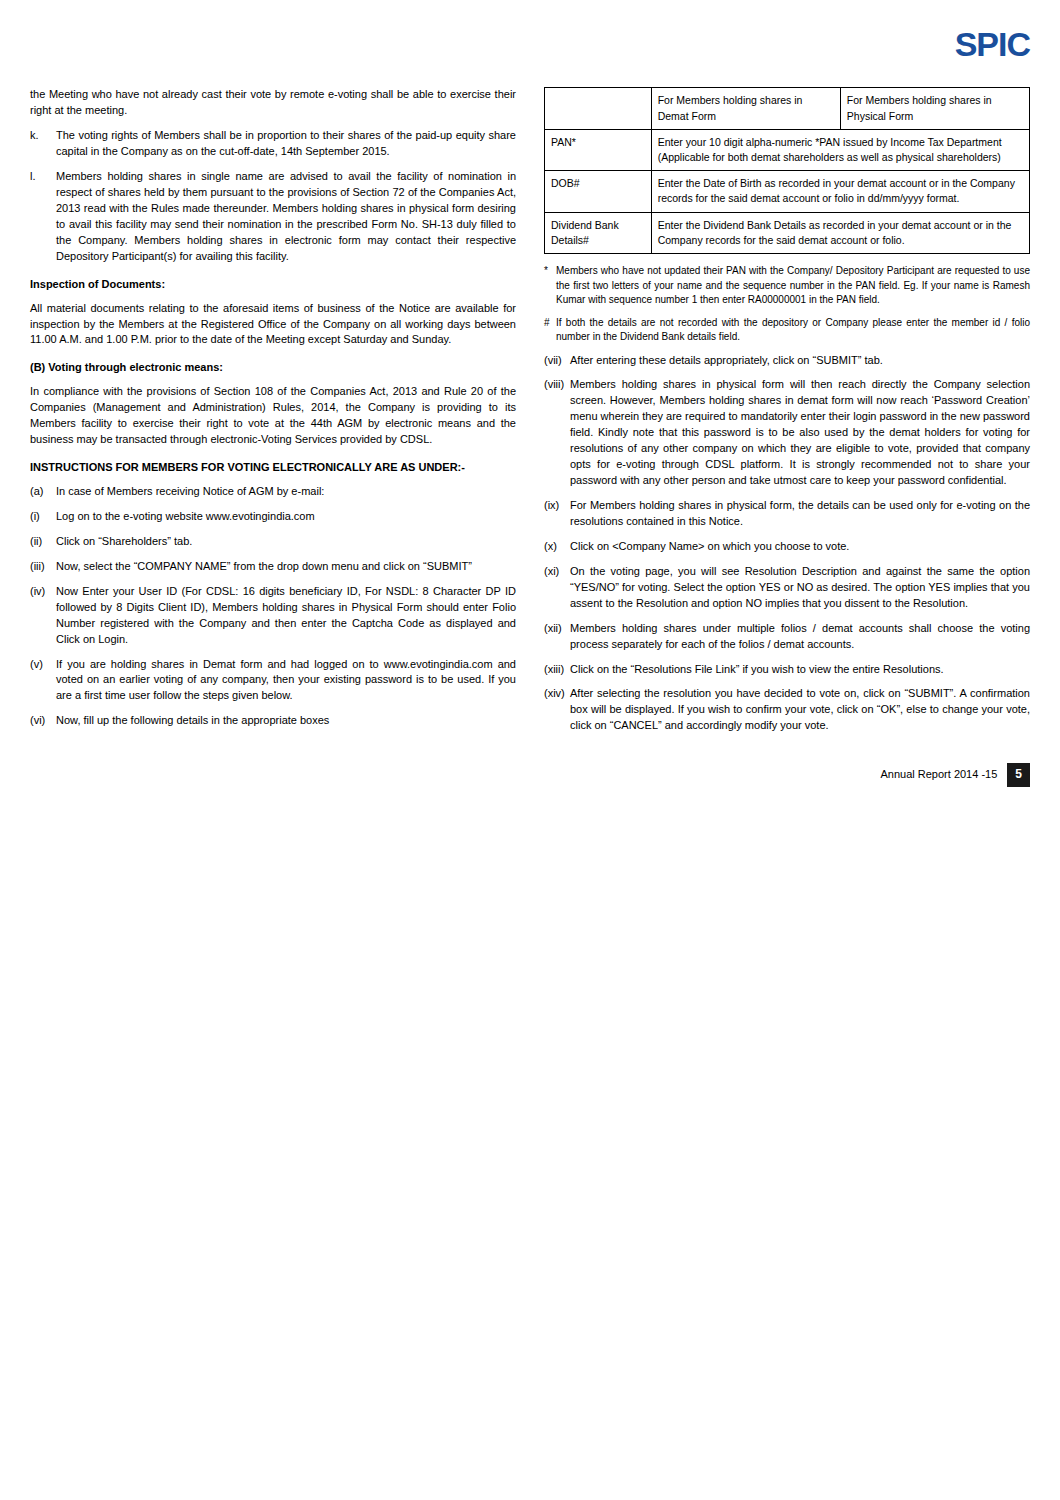SPIC
the Meeting who have not already cast their vote by remote e-voting shall be able to exercise their right at the meeting.
k. The voting rights of Members shall be in proportion to their shares of the paid-up equity share capital in the Company as on the cut-off-date, 14th September 2015.
l. Members holding shares in single name are advised to avail the facility of nomination in respect of shares held by them pursuant to the provisions of Section 72 of the Companies Act, 2013 read with the Rules made thereunder. Members holding shares in physical form desiring to avail this facility may send their nomination in the prescribed Form No. SH-13 duly filled to the Company. Members holding shares in electronic form may contact their respective Depository Participant(s) for availing this facility.
Inspection of Documents:
All material documents relating to the aforesaid items of business of the Notice are available for inspection by the Members at the Registered Office of the Company on all working days between 11.00 A.M. and 1.00 P.M. prior to the date of the Meeting except Saturday and Sunday.
(B) Voting through electronic means:
In compliance with the provisions of Section 108 of the Companies Act, 2013 and Rule 20 of the Companies (Management and Administration) Rules, 2014, the Company is providing to its Members facility to exercise their right to vote at the 44th AGM by electronic means and the business may be transacted through electronic-Voting Services provided by CDSL.
INSTRUCTIONS FOR MEMBERS FOR VOTING ELECTRONICALLY ARE AS UNDER:-
(a) In case of Members receiving Notice of AGM by e-mail:
(i) Log on to the e-voting website www.evotingindia.com
(ii) Click on “Shareholders” tab.
(iii) Now, select the “COMPANY NAME” from the drop down menu and click on “SUBMIT”
(iv) Now Enter your User ID (For CDSL: 16 digits beneficiary ID, For NSDL: 8 Character DP ID followed by 8 Digits Client ID), Members holding shares in Physical Form should enter Folio Number registered with the Company and then enter the Captcha Code as displayed and Click on Login.
(v) If you are holding shares in Demat form and had logged on to www.evotingindia.com and voted on an earlier voting of any company, then your existing password is to be used. If you are a first time user follow the steps given below.
(vi) Now, fill up the following details in the appropriate boxes
| | For Members holding shares in Demat Form | For Members holding shares in Physical Form |
| PAN* | Enter your 10 digit alpha-numeric *PAN issued by Income Tax Department (Applicable for both demat shareholders as well as physical shareholders) |
| DOB# | Enter the Date of Birth as recorded in your demat account or in the Company records for the said demat account or folio in dd/mm/yyyy format. |
| Dividend Bank Details# | Enter the Dividend Bank Details as recorded in your demat account or in the Company records for the said demat account or folio. |
*Members who have not updated their PAN with the Company/ Depository Participant are requested to use the first two letters of your name and the sequence number in the PAN field. Eg. If your name is Ramesh Kumar with sequence number 1 then enter RA00000001 in the PAN field.
#If both the details are not recorded with the depository or Company please enter the member id / folio number in the Dividend Bank details field.
(vii) After entering these details appropriately, click on “SUBMIT” tab.
(viii) Members holding shares in physical form will then reach directly the Company selection screen. However, Members holding shares in demat form will now reach ‘Password Creation’ menu wherein they are required to mandatorily enter their login password in the new password field. Kindly note that this password is to be also used by the demat holders for voting for resolutions of any other company on which they are eligible to vote, provided that company opts for e-voting through CDSL platform. It is strongly recommended not to share your password with any other person and take utmost care to keep your password confidential.
(ix) For Members holding shares in physical form, the details can be used only for e-voting on the resolutions contained in this Notice.
(x) Click on <Company Name> on which you choose to vote.
(xi) On the voting page, you will see Resolution Description and against the same the option “YES/NO” for voting. Select the option YES or NO as desired. The option YES implies that you assent to the Resolution and option NO implies that you dissent to the Resolution.
(xii) Members holding shares under multiple folios / demat accounts shall choose the voting process separately for each of the folios / demat accounts.
(xiii) Click on the “Resolutions File Link” if you wish to view the entire Resolutions.
(xiv) After selecting the resolution you have decided to vote on, click on “SUBMIT”. A confirmation box will be displayed. If you wish to confirm your vote, click on “OK”, else to change your vote, click on “CANCEL” and accordingly modify your vote.
Annual Report 2014 -15 5